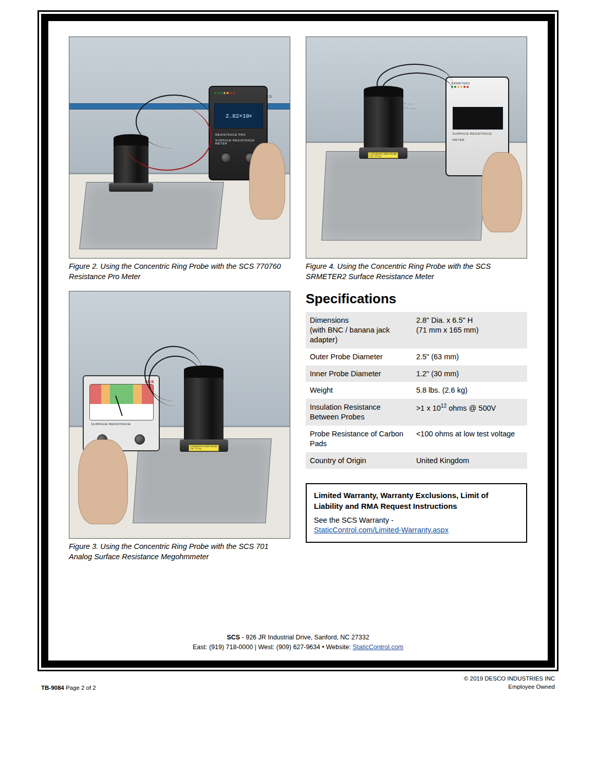IAC INDUSTRIES
2.82×109
RESISTANCE PRO
SURFACE RESISTANCE METER
SCS
Figure 2. Using the Concentric Ring Probe with the SCS 770760 Resistance Pro Meter
CONCENTRIC RING PROBE
5 lb. / 2.5 kg
SURFACE RESISTANCE
SCS
Figure 3. Using the Concentric Ring Probe with the SCS 701 Analog Surface Resistance Megohmmeter
CONCENTRIC RING PROBE
5 lb. / 2.5 kg
SRMETER2
SURFACE RESISTANCE
METER
SCS
Figure 4. Using the Concentric Ring Probe with the SCS SRMETER2 Surface Resistance Meter
Specifications
| Dimensions (with BNC / banana jack adapter) | 2.8" Dia. x 6.5" H (71 mm x 165 mm) |
| Outer Probe Diameter | 2.5" (63 mm) |
| Inner Probe Diameter | 1.2" (30 mm) |
| Weight | 5.8 lbs. (2.6 kg) |
| Insulation Resistance Between Probes | >1 x 10 12 ohms @ 500V |
| Probe Resistance of Carbon Pads | <100 ohms at low test voltage |
| Country of Origin | United Kingdom |
Limited Warranty, Warranty Exclusions, Limit of Liability and RMA Request Instructions See the SCS Warranty -
StaticControl.com/Limited-Warranty.aspx
SCS - 926 JR Industrial Drive, Sanford, NC 27332
East: (919) 718-0000 | West: (909) 627-9634 • Website: StaticControl.com
TB-9084 Page 2 of 2
© 2019 DESCO INDUSTRIES INC
Employee Owned